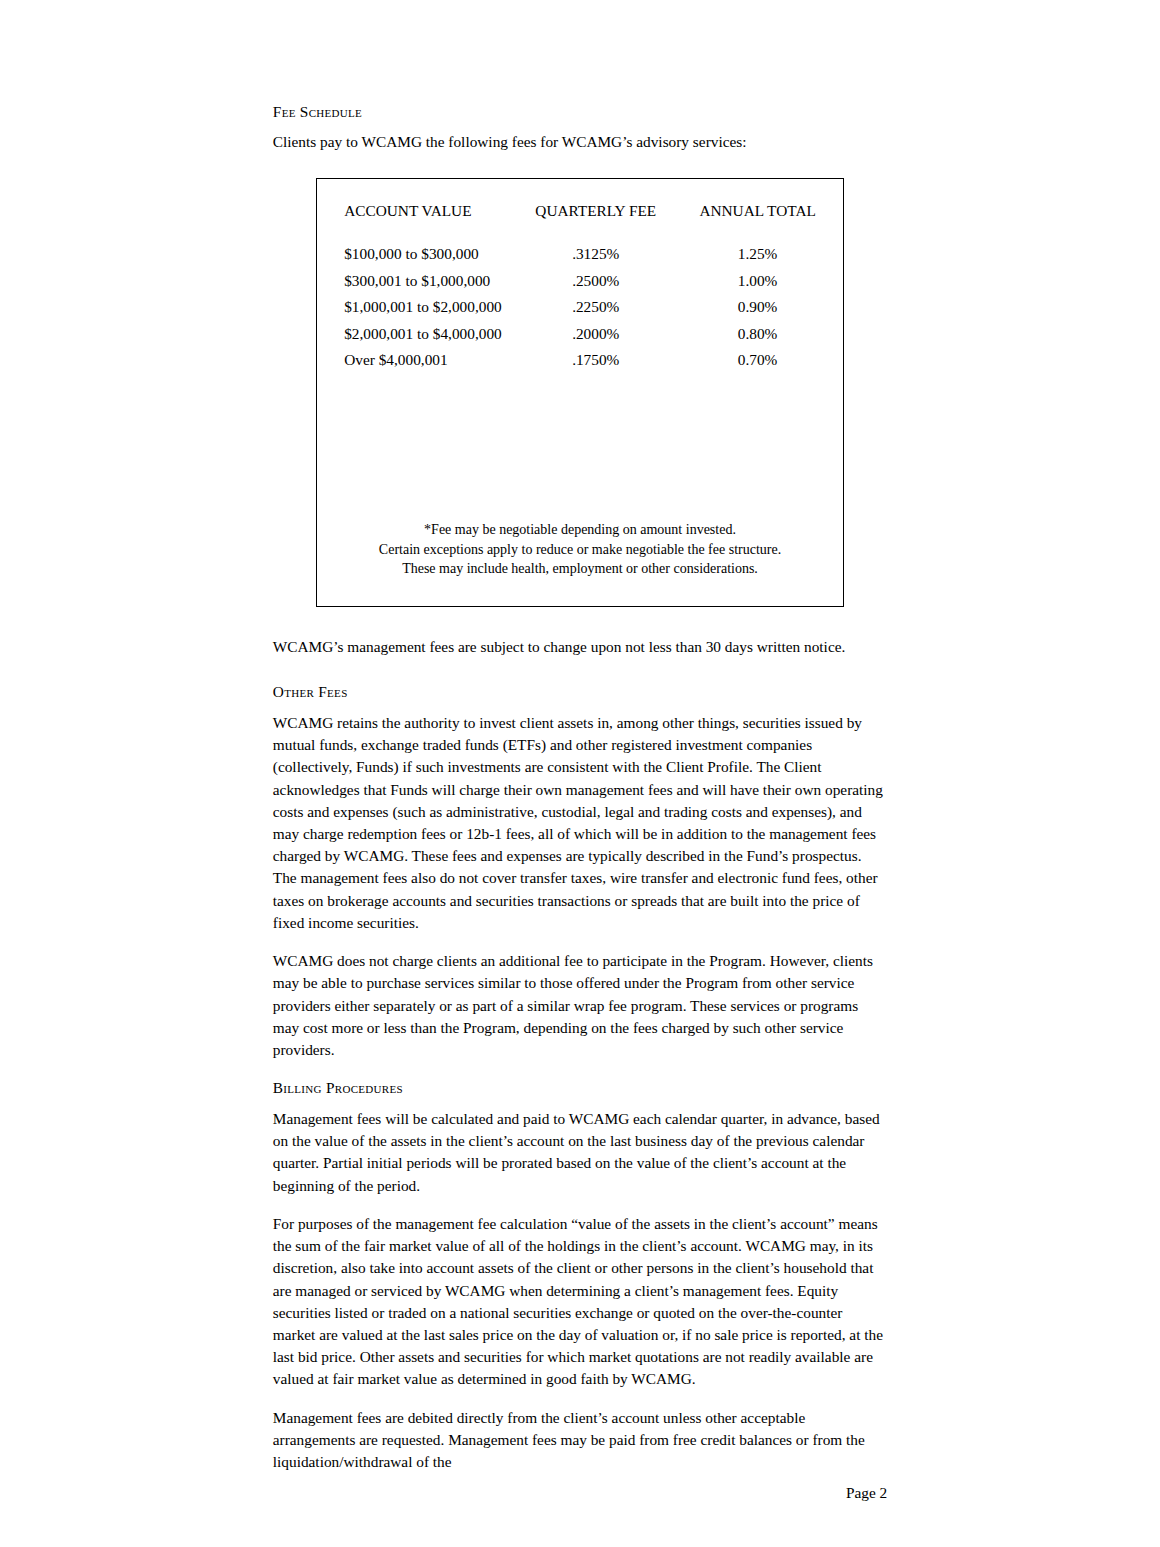Fee Schedule
Clients pay to WCAMG the following fees for WCAMG’s advisory services:
| / ACCOUNT VALUE / QUARTERLY FEE / ANNUAL TOTAL / / --- / --- / --- / / $100,000 to $300,000 / .3125% / 1.25% / / $300,001 to $1,000,000 / .2500% / 1.00% / / $1,000,001 to $2,000,000 / .2250% / 0.90% / / $2,000,001 to $4,000,000 / .2000% / 0.80% / / Over $4,000,001 / .1750% / 0.70% / *Fee may be negotiable depending on amount invested. Certain exceptions apply to reduce or make negotiable the fee structure. These may include health, employment or other considerations. |
WCAMG’s management fees are subject to change upon not less than 30 days written notice.
Other Fees
WCAMG retains the authority to invest client assets in, among other things, securities issued by mutual funds, exchange traded funds (ETFs) and other registered investment companies (collectively, Funds) if such investments are consistent with the Client Profile. The Client acknowledges that Funds will charge their own management fees and will have their own operating costs and expenses (such as administrative, custodial, legal and trading costs and expenses), and may charge redemption fees or 12b-1 fees, all of which will be in addition to the management fees charged by WCAMG. These fees and expenses are typically described in the Fund’s prospectus. The management fees also do not cover transfer taxes, wire transfer and electronic fund fees, other taxes on brokerage accounts and securities transactions or spreads that are built into the price of fixed income securities.
WCAMG does not charge clients an additional fee to participate in the Program. However, clients may be able to purchase services similar to those offered under the Program from other service providers either separately or as part of a similar wrap fee program. These services or programs may cost more or less than the Program, depending on the fees charged by such other service providers.
Billing Procedures
Management fees will be calculated and paid to WCAMG each calendar quarter, in advance, based on the value of the assets in the client’s account on the last business day of the previous calendar quarter. Partial initial periods will be prorated based on the value of the client’s account at the beginning of the period.
For purposes of the management fee calculation “value of the assets in the client’s account” means the sum of the fair market value of all of the holdings in the client’s account. WCAMG may, in its discretion, also take into account assets of the client or other persons in the client’s household that are managed or serviced by WCAMG when determining a client’s management fees. Equity securities listed or traded on a national securities exchange or quoted on the over-the-counter market are valued at the last sales price on the day of valuation or, if no sale price is reported, at the last bid price. Other assets and securities for which market quotations are not readily available are valued at fair market value as determined in good faith by WCAMG.
Management fees are debited directly from the client’s account unless other acceptable arrangements are requested. Management fees may be paid from free credit balances or from the liquidation/withdrawal of the
Page 2